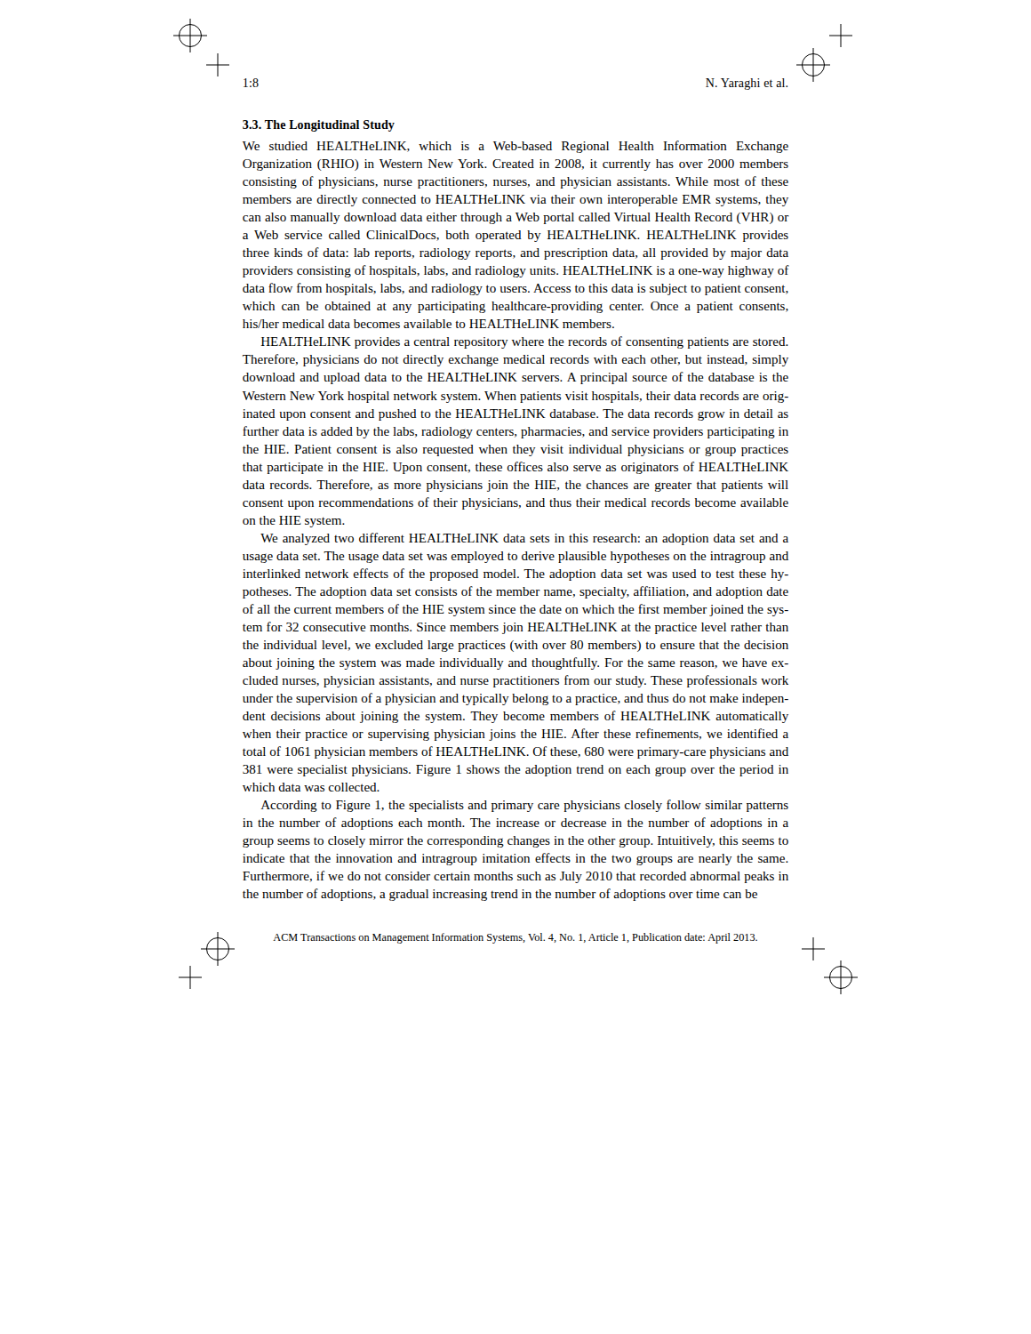1:8 N. Yaraghi et al.
3.3. The Longitudinal Study
We studied HEALTHeLINK, which is a Web-based Regional Health Information Exchange Organization (RHIO) in Western New York. Created in 2008, it currently has over 2000 members consisting of physicians, nurse practitioners, nurses, and physician assistants. While most of these members are directly connected to HEALTHeLINK via their own interoperable EMR systems, they can also manually download data either through a Web portal called Virtual Health Record (VHR) or a Web service called ClinicalDocs, both operated by HEALTHeLINK. HEALTHeLINK provides three kinds of data: lab reports, radiology reports, and prescription data, all provided by major data providers consisting of hospitals, labs, and radiology units. HEALTHeLINK is a one-way highway of data flow from hospitals, labs, and radiology to users. Access to this data is subject to patient consent, which can be obtained at any participating healthcare-providing center. Once a patient consents, his/her medical data becomes available to HEALTHeLINK members.
HEALTHeLINK provides a central repository where the records of consenting patients are stored. Therefore, physicians do not directly exchange medical records with each other, but instead, simply download and upload data to the HEALTHeLINK servers. A principal source of the database is the Western New York hospital network system. When patients visit hospitals, their data records are originated upon consent and pushed to the HEALTHeLINK database. The data records grow in detail as further data is added by the labs, radiology centers, pharmacies, and service providers participating in the HIE. Patient consent is also requested when they visit individual physicians or group practices that participate in the HIE. Upon consent, these offices also serve as originators of HEALTHeLINK data records. Therefore, as more physicians join the HIE, the chances are greater that patients will consent upon recommendations of their physicians, and thus their medical records become available on the HIE system.
We analyzed two different HEALTHeLINK data sets in this research: an adoption data set and a usage data set. The usage data set was employed to derive plausible hypotheses on the intragroup and interlinked network effects of the proposed model. The adoption data set was used to test these hypotheses. The adoption data set consists of the member name, specialty, affiliation, and adoption date of all the current members of the HIE system since the date on which the first member joined the system for 32 consecutive months. Since members join HEALTHeLINK at the practice level rather than the individual level, we excluded large practices (with over 80 members) to ensure that the decision about joining the system was made individually and thoughtfully. For the same reason, we have excluded nurses, physician assistants, and nurse practitioners from our study. These professionals work under the supervision of a physician and typically belong to a practice, and thus do not make independent decisions about joining the system. They become members of HEALTHeLINK automatically when their practice or supervising physician joins the HIE. After these refinements, we identified a total of 1061 physician members of HEALTHeLINK. Of these, 680 were primary-care physicians and 381 were specialist physicians. Figure 1 shows the adoption trend on each group over the period in which data was collected.
According to Figure 1, the specialists and primary care physicians closely follow similar patterns in the number of adoptions each month. The increase or decrease in the number of adoptions in a group seems to closely mirror the corresponding changes in the other group. Intuitively, this seems to indicate that the innovation and intragroup imitation effects in the two groups are nearly the same. Furthermore, if we do not consider certain months such as July 2010 that recorded abnormal peaks in the number of adoptions, a gradual increasing trend in the number of adoptions over time can be
ACM Transactions on Management Information Systems, Vol. 4, No. 1, Article 1, Publication date: April 2013.